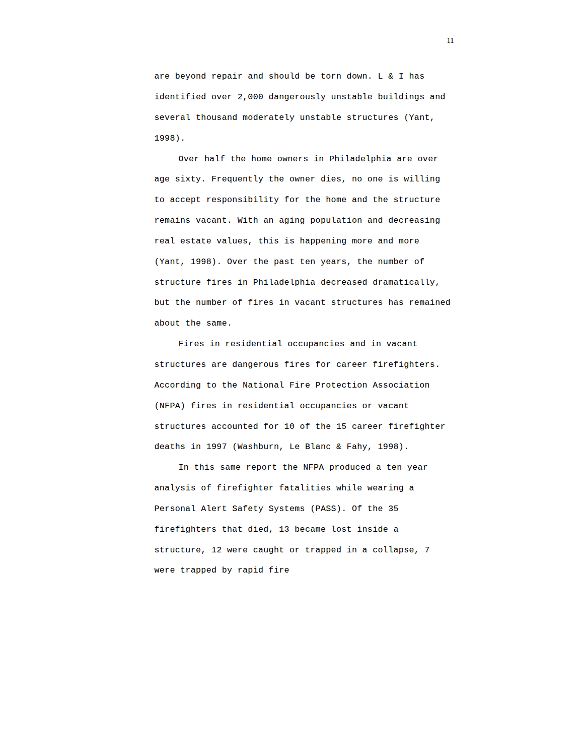11
are beyond repair and should be torn down. L & I has identified over 2,000 dangerously unstable buildings and several thousand moderately unstable structures (Yant, 1998).
Over half the home owners in Philadelphia are over age sixty. Frequently the owner dies, no one is willing to accept responsibility for the home and the structure remains vacant. With an aging population and decreasing real estate values, this is happening more and more (Yant, 1998). Over the past ten years, the number of structure fires in Philadelphia decreased dramatically, but the number of fires in vacant structures has remained about the same.
Fires in residential occupancies and in vacant structures are dangerous fires for career firefighters. According to the National Fire Protection Association (NFPA) fires in residential occupancies or vacant structures accounted for 10 of the 15 career firefighter deaths in 1997 (Washburn, Le Blanc & Fahy, 1998).
In this same report the NFPA produced a ten year analysis of firefighter fatalities while wearing a Personal Alert Safety Systems (PASS). Of the 35 firefighters that died, 13 became lost inside a structure, 12 were caught or trapped in a collapse, 7 were trapped by rapid fire